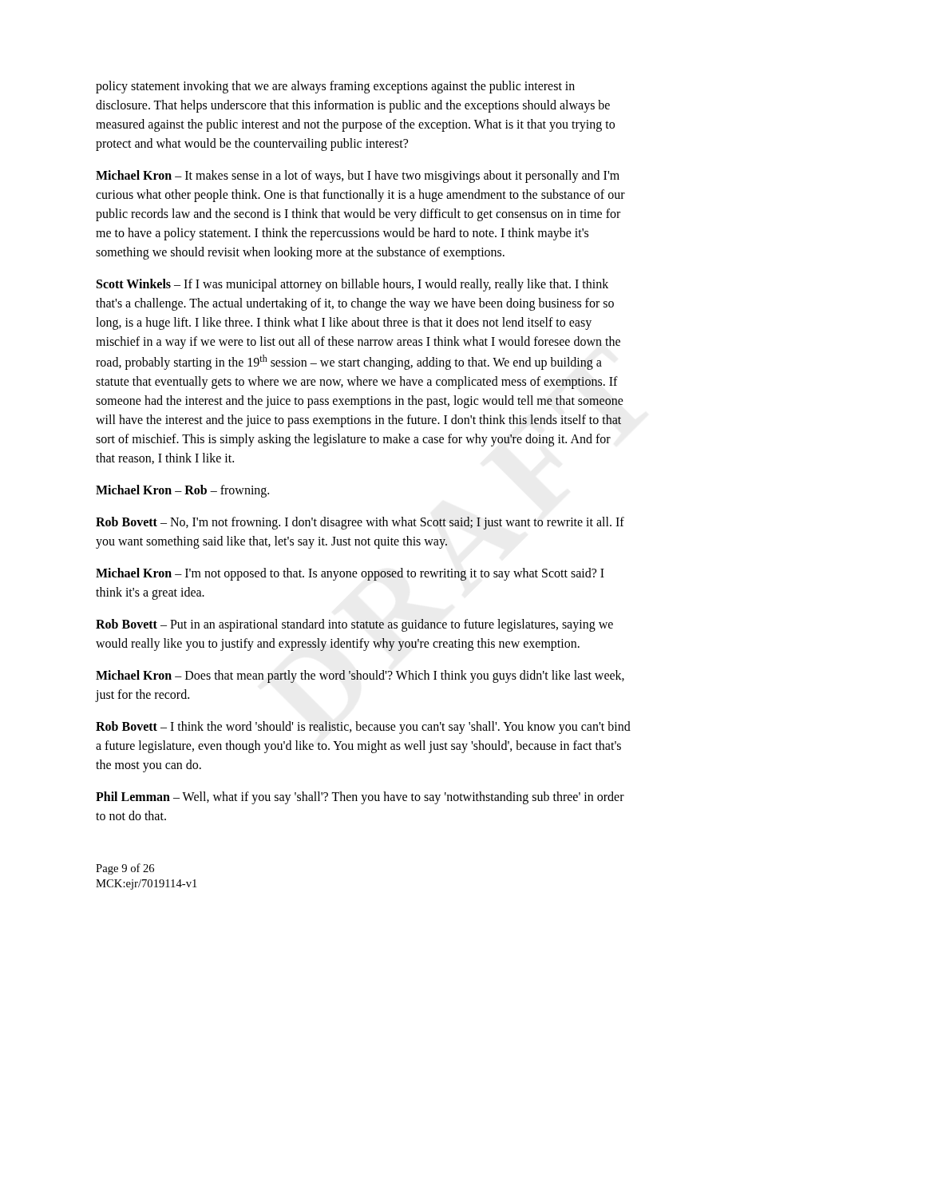DRAFT
policy statement invoking that we are always framing exceptions against the public interest in disclosure. That helps underscore that this information is public and the exceptions should always be measured against the public interest and not the purpose of the exception. What is it that you trying to protect and what would be the countervailing public interest?
Michael Kron – It makes sense in a lot of ways, but I have two misgivings about it personally and I'm curious what other people think. One is that functionally it is a huge amendment to the substance of our public records law and the second is I think that would be very difficult to get consensus on in time for me to have a policy statement. I think the repercussions would be hard to note. I think maybe it's something we should revisit when looking more at the substance of exemptions.
Scott Winkels – If I was municipal attorney on billable hours, I would really, really like that. I think that's a challenge. The actual undertaking of it, to change the way we have been doing business for so long, is a huge lift. I like three. I think what I like about three is that it does not lend itself to easy mischief in a way if we were to list out all of these narrow areas I think what I would foresee down the road, probably starting in the 19th session – we start changing, adding to that. We end up building a statute that eventually gets to where we are now, where we have a complicated mess of exemptions. If someone had the interest and the juice to pass exemptions in the past, logic would tell me that someone will have the interest and the juice to pass exemptions in the future. I don't think this lends itself to that sort of mischief. This is simply asking the legislature to make a case for why you're doing it. And for that reason, I think I like it.
Michael Kron – Rob – frowning.
Rob Bovett – No, I'm not frowning. I don't disagree with what Scott said; I just want to rewrite it all. If you want something said like that, let's say it. Just not quite this way.
Michael Kron – I'm not opposed to that. Is anyone opposed to rewriting it to say what Scott said? I think it's a great idea.
Rob Bovett – Put in an aspirational standard into statute as guidance to future legislatures, saying we would really like you to justify and expressly identify why you're creating this new exemption.
Michael Kron – Does that mean partly the word 'should'? Which I think you guys didn't like last week, just for the record.
Rob Bovett – I think the word 'should' is realistic, because you can't say 'shall'. You know you can't bind a future legislature, even though you'd like to. You might as well just say 'should', because in fact that's the most you can do.
Phil Lemman – Well, what if you say 'shall'? Then you have to say 'notwithstanding sub three' in order to not do that.
Page 9 of 26
MCK:ejr/7019114-v1